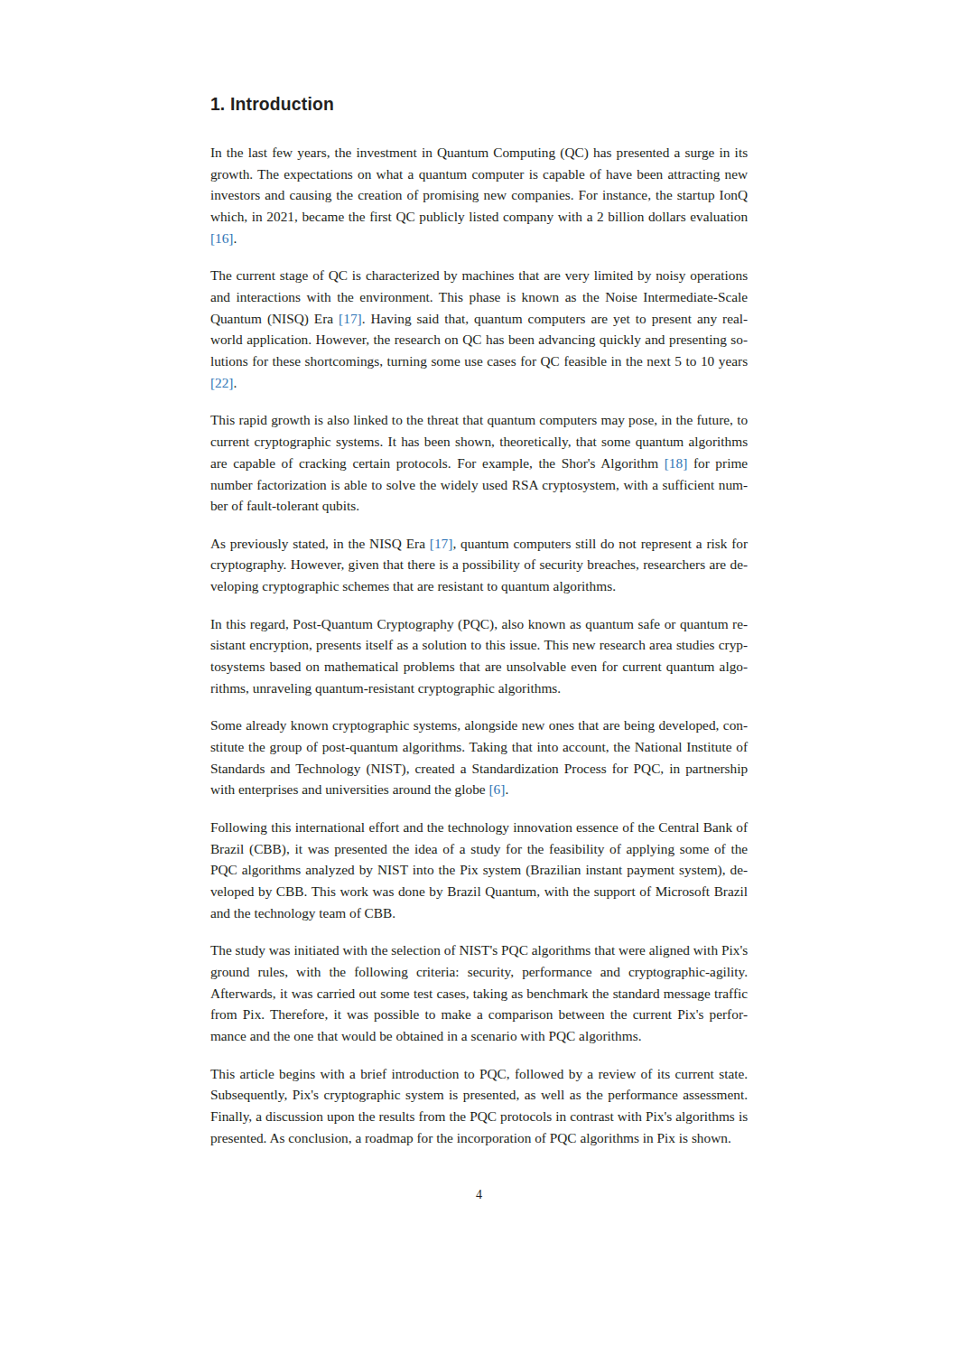1. Introduction
In the last few years, the investment in Quantum Computing (QC) has presented a surge in its growth. The expectations on what a quantum computer is capable of have been attracting new investors and causing the creation of promising new companies. For instance, the startup IonQ which, in 2021, became the first QC publicly listed company with a 2 billion dollars evaluation [16].
The current stage of QC is characterized by machines that are very limited by noisy operations and interactions with the environment. This phase is known as the Noise Intermediate-Scale Quantum (NISQ) Era [17]. Having said that, quantum computers are yet to present any real-world application. However, the research on QC has been advancing quickly and presenting solutions for these shortcomings, turning some use cases for QC feasible in the next 5 to 10 years [22].
This rapid growth is also linked to the threat that quantum computers may pose, in the future, to current cryptographic systems. It has been shown, theoretically, that some quantum algorithms are capable of cracking certain protocols. For example, the Shor's Algorithm [18] for prime number factorization is able to solve the widely used RSA cryptosystem, with a sufficient number of fault-tolerant qubits.
As previously stated, in the NISQ Era [17], quantum computers still do not represent a risk for cryptography. However, given that there is a possibility of security breaches, researchers are developing cryptographic schemes that are resistant to quantum algorithms.
In this regard, Post-Quantum Cryptography (PQC), also known as quantum safe or quantum resistant encryption, presents itself as a solution to this issue. This new research area studies cryptosystems based on mathematical problems that are unsolvable even for current quantum algorithms, unraveling quantum-resistant cryptographic algorithms.
Some already known cryptographic systems, alongside new ones that are being developed, constitute the group of post-quantum algorithms. Taking that into account, the National Institute of Standards and Technology (NIST), created a Standardization Process for PQC, in partnership with enterprises and universities around the globe [6].
Following this international effort and the technology innovation essence of the Central Bank of Brazil (CBB), it was presented the idea of a study for the feasibility of applying some of the PQC algorithms analyzed by NIST into the Pix system (Brazilian instant payment system), developed by CBB. This work was done by Brazil Quantum, with the support of Microsoft Brazil and the technology team of CBB.
The study was initiated with the selection of NIST's PQC algorithms that were aligned with Pix's ground rules, with the following criteria: security, performance and cryptographic-agility. Afterwards, it was carried out some test cases, taking as benchmark the standard message traffic from Pix. Therefore, it was possible to make a comparison between the current Pix's performance and the one that would be obtained in a scenario with PQC algorithms.
This article begins with a brief introduction to PQC, followed by a review of its current state. Subsequently, Pix's cryptographic system is presented, as well as the performance assessment. Finally, a discussion upon the results from the PQC protocols in contrast with Pix's algorithms is presented. As conclusion, a roadmap for the incorporation of PQC algorithms in Pix is shown.
4